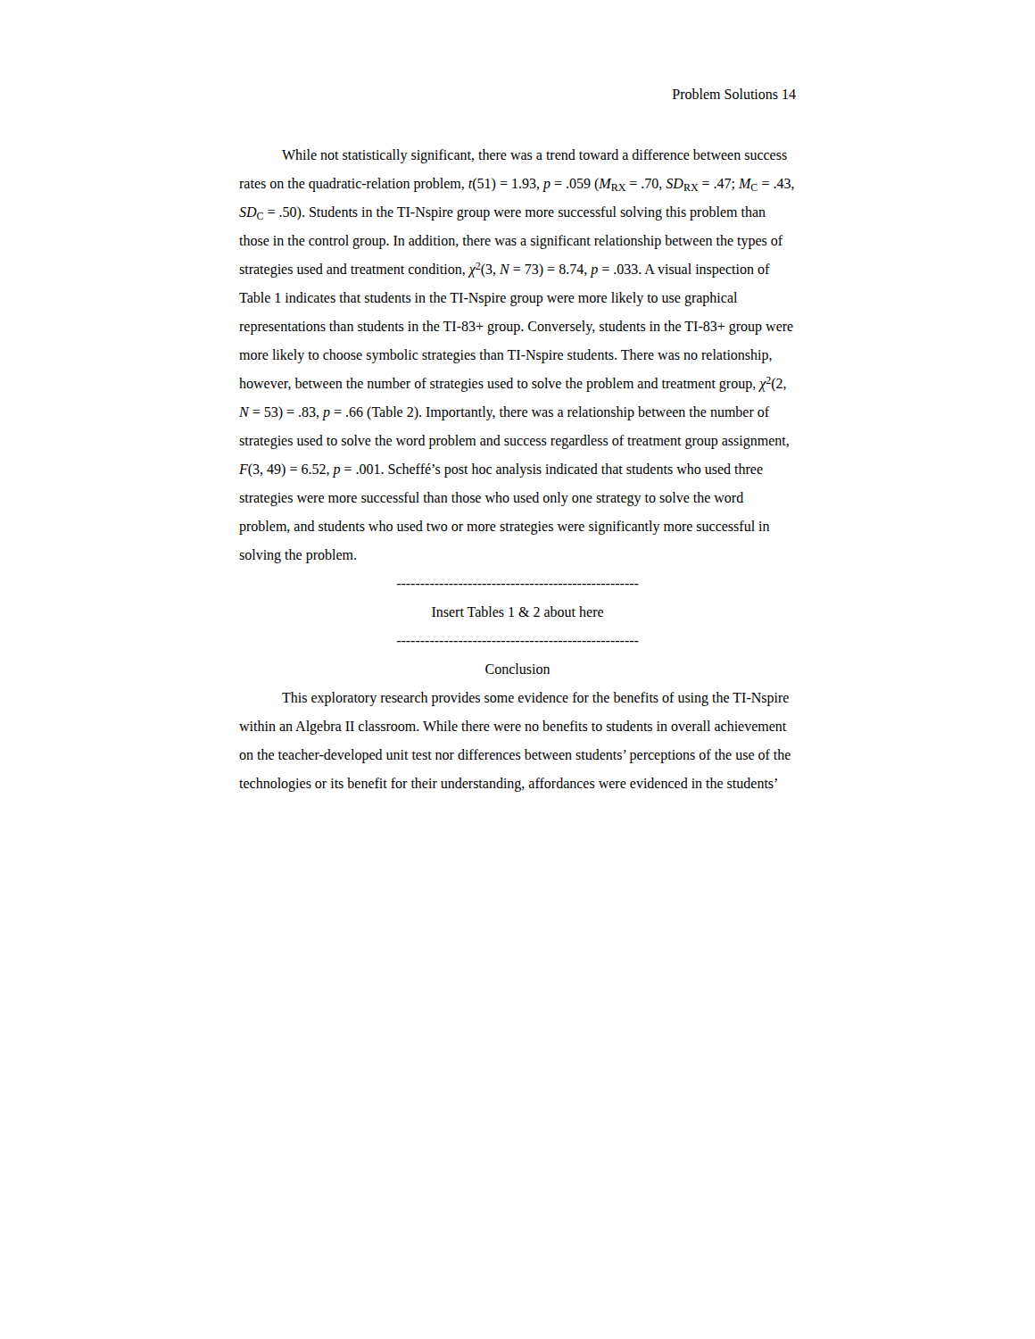Problem Solutions 14
While not statistically significant, there was a trend toward a difference between success rates on the quadratic-relation problem, t(51) = 1.93, p = .059 (MRX = .70, SDRX = .47; MC = .43, SDC = .50). Students in the TI-Nspire group were more successful solving this problem than those in the control group. In addition, there was a significant relationship between the types of strategies used and treatment condition, χ2(3, N = 73) = 8.74, p = .033. A visual inspection of Table 1 indicates that students in the TI-Nspire group were more likely to use graphical representations than students in the TI-83+ group. Conversely, students in the TI-83+ group were more likely to choose symbolic strategies than TI-Nspire students. There was no relationship, however, between the number of strategies used to solve the problem and treatment group, χ2(2, N = 53) = .83, p = .66 (Table 2). Importantly, there was a relationship between the number of strategies used to solve the word problem and success regardless of treatment group assignment, F(3, 49) = 6.52, p = .001. Scheffé’s post hoc analysis indicated that students who used three strategies were more successful than those who used only one strategy to solve the word problem, and students who used two or more strategies were significantly more successful in solving the problem.
---------------------------------------------------
Insert Tables 1 & 2 about here
---------------------------------------------------
Conclusion
This exploratory research provides some evidence for the benefits of using the TI-Nspire within an Algebra II classroom. While there were no benefits to students in overall achievement on the teacher-developed unit test nor differences between students’ perceptions of the use of the technologies or its benefit for their understanding, affordances were evidenced in the students’